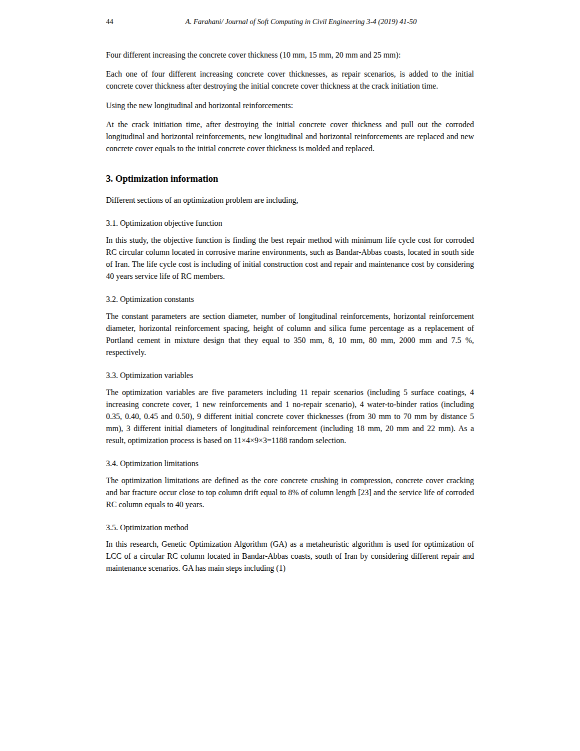44 A. Farahani/ Journal of Soft Computing in Civil Engineering 3-4 (2019) 41-50
Four different increasing the concrete cover thickness (10 mm, 15 mm, 20 mm and 25 mm):
Each one of four different increasing concrete cover thicknesses, as repair scenarios, is added to the initial concrete cover thickness after destroying the initial concrete cover thickness at the crack initiation time.
Using the new longitudinal and horizontal reinforcements:
At the crack initiation time, after destroying the initial concrete cover thickness and pull out the corroded longitudinal and horizontal reinforcements, new longitudinal and horizontal reinforcements are replaced and new concrete cover equals to the initial concrete cover thickness is molded and replaced.
3. Optimization information
Different sections of an optimization problem are including,
3.1. Optimization objective function
In this study, the objective function is finding the best repair method with minimum life cycle cost for corroded RC circular column located in corrosive marine environments, such as Bandar-Abbas coasts, located in south side of Iran. The life cycle cost is including of initial construction cost and repair and maintenance cost by considering 40 years service life of RC members.
3.2. Optimization constants
The constant parameters are section diameter, number of longitudinal reinforcements, horizontal reinforcement diameter, horizontal reinforcement spacing, height of column and silica fume percentage as a replacement of Portland cement in mixture design that they equal to 350 mm, 8, 10 mm, 80 mm, 2000 mm and 7.5 %, respectively.
3.3. Optimization variables
The optimization variables are five parameters including 11 repair scenarios (including 5 surface coatings, 4 increasing concrete cover, 1 new reinforcements and 1 no-repair scenario), 4 water-to-binder ratios (including 0.35, 0.40, 0.45 and 0.50), 9 different initial concrete cover thicknesses (from 30 mm to 70 mm by distance 5 mm), 3 different initial diameters of longitudinal reinforcement (including 18 mm, 20 mm and 22 mm). As a result, optimization process is based on 11×4×9×3=1188 random selection.
3.4. Optimization limitations
The optimization limitations are defined as the core concrete crushing in compression, concrete cover cracking and bar fracture occur close to top column drift equal to 8% of column length [23] and the service life of corroded RC column equals to 40 years.
3.5. Optimization method
In this research, Genetic Optimization Algorithm (GA) as a metaheuristic algorithm is used for optimization of LCC of a circular RC column located in Bandar-Abbas coasts, south of Iran by considering different repair and maintenance scenarios. GA has main steps including (1)